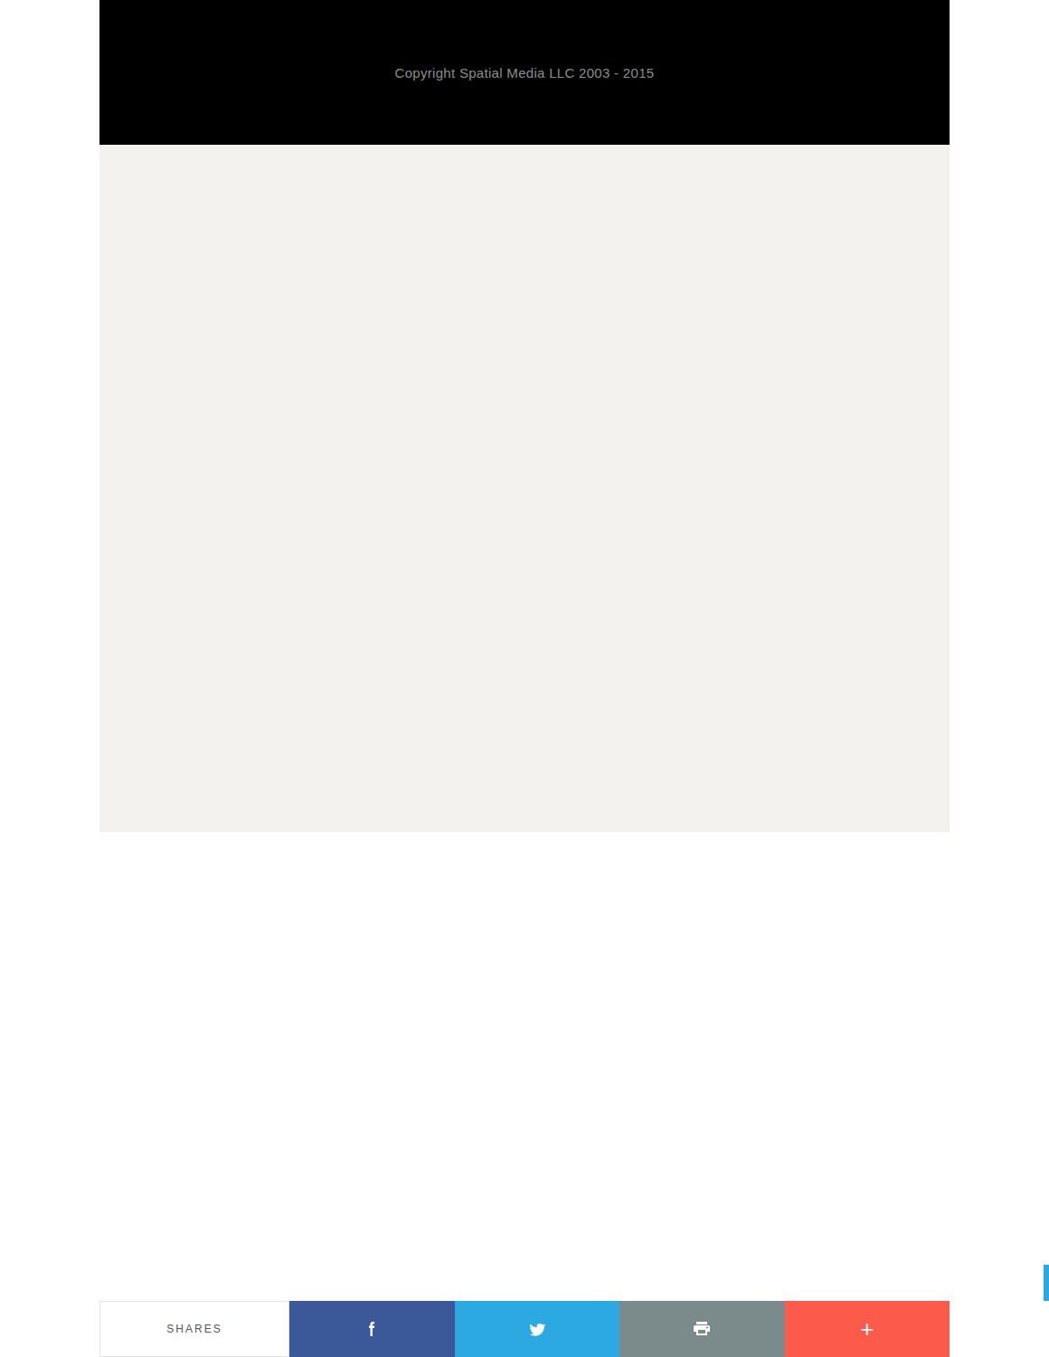Copyright Spatial Media LLC 2003 - 2015
SHARES
+